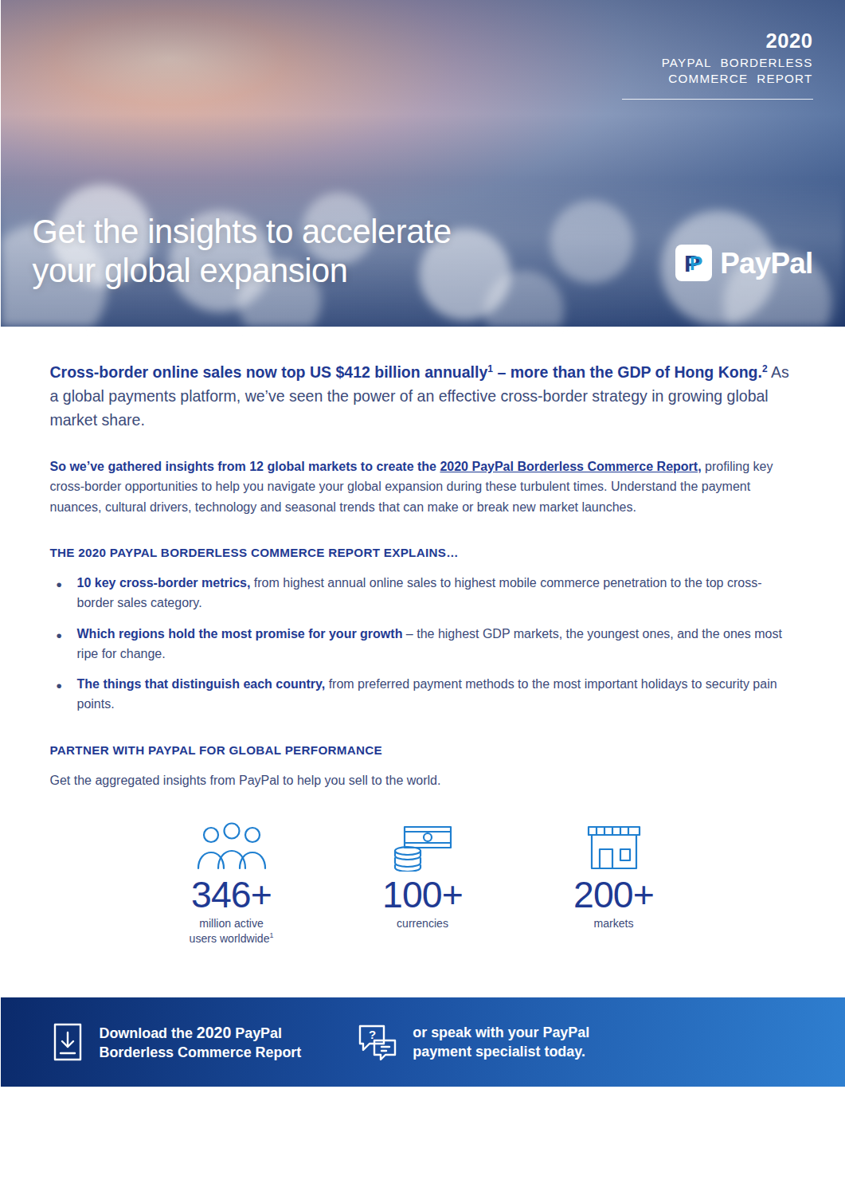2020 PAYPAL BORDERLESS
COMMERCE REPORT
Get the insights to accelerate
your global expansion
P
PayPal
Cross-border online sales now top US $412 billion annually1 – more than the GDP of Hong Kong.2 As a global payments platform, we’ve seen the power of an effective cross-border strategy in growing global market share.
So we’ve gathered insights from 12 global markets to create the 2020 PayPal Borderless Commerce Report, profiling key cross-border opportunities to help you navigate your global expansion during these turbulent times. Understand the payment nuances, cultural drivers, technology and seasonal trends that can make or break new market launches.
The 2020 PayPal Borderless Commerce Report explains…
10 key cross-border metrics, from highest annual online sales to highest mobile commerce penetration to the top cross-border sales category.
Which regions hold the most promise for your growth – the highest GDP markets, the youngest ones, and the ones most ripe for change.
The things that distinguish each country, from preferred payment methods to the most important holidays to security pain points.
Partner with PayPal for global performance
Get the aggregated insights from PayPal to help you sell to the world.
346+
million active
users worldwide1
100+
currencies
200+
markets
Download the 2020 PayPal
Borderless Commerce Report
?
or speak with your PayPal
payment specialist today.